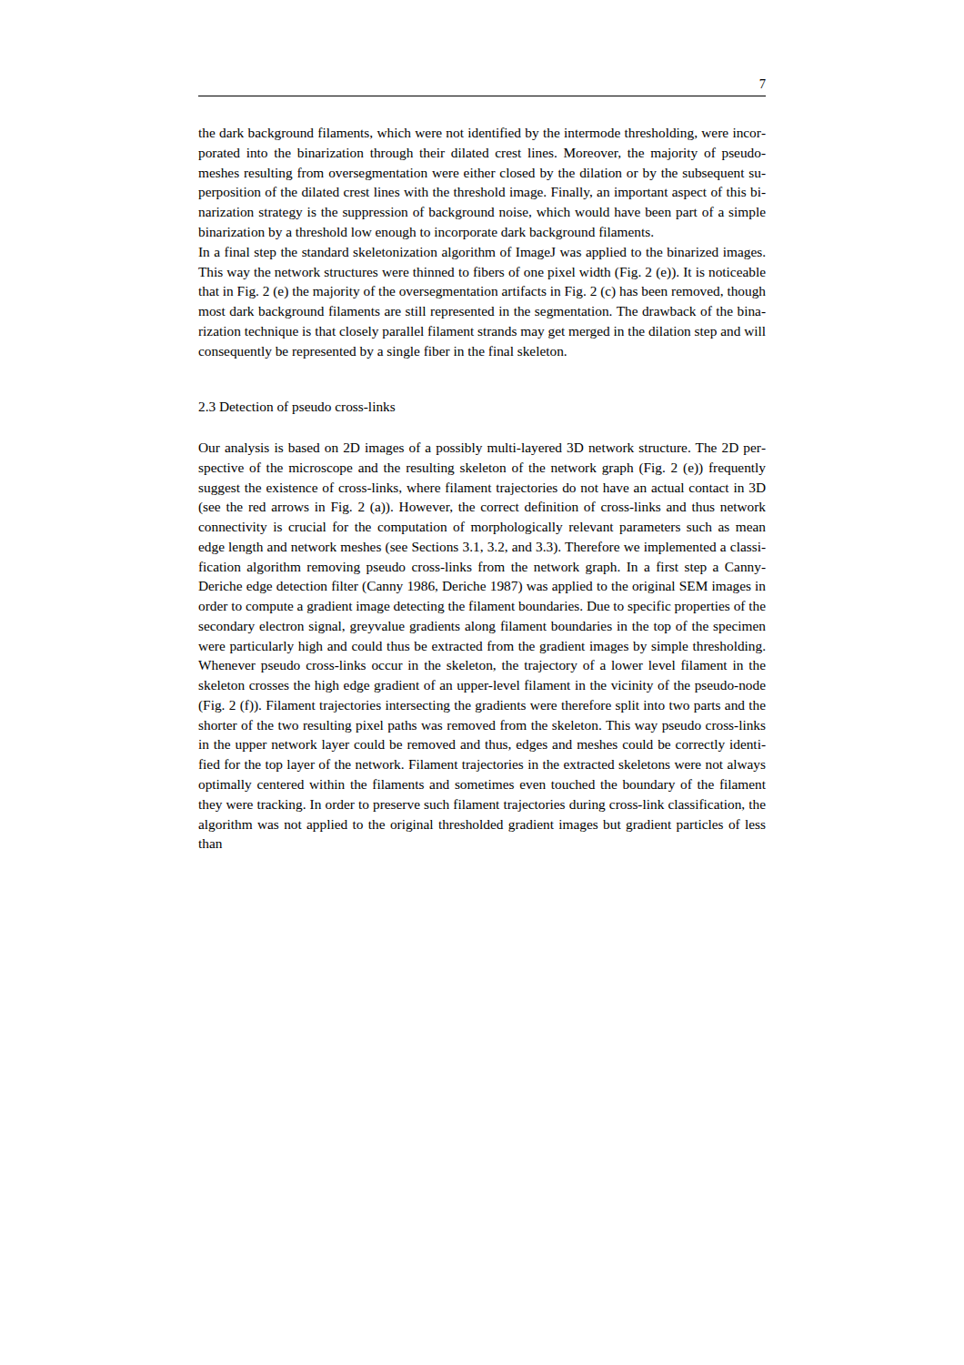7
the dark background filaments, which were not identified by the intermode thresholding, were incorporated into the binarization through their dilated crest lines. Moreover, the majority of pseudo-meshes resulting from oversegmentation were either closed by the dilation or by the subsequent superposition of the dilated crest lines with the threshold image. Finally, an important aspect of this binarization strategy is the suppression of background noise, which would have been part of a simple binarization by a threshold low enough to incorporate dark background filaments.
In a final step the standard skeletonization algorithm of ImageJ was applied to the binarized images. This way the network structures were thinned to fibers of one pixel width (Fig. 2 (e)). It is noticeable that in Fig. 2 (e) the majority of the oversegmentation artifacts in Fig. 2 (c) has been removed, though most dark background filaments are still represented in the segmentation. The drawback of the binarization technique is that closely parallel filament strands may get merged in the dilation step and will consequently be represented by a single fiber in the final skeleton.
2.3 Detection of pseudo cross-links
Our analysis is based on 2D images of a possibly multi-layered 3D network structure. The 2D perspective of the microscope and the resulting skeleton of the network graph (Fig. 2 (e)) frequently suggest the existence of cross-links, where filament trajectories do not have an actual contact in 3D (see the red arrows in Fig. 2 (a)). However, the correct definition of cross-links and thus network connectivity is crucial for the computation of morphologically relevant parameters such as mean edge length and network meshes (see Sections 3.1, 3.2, and 3.3). Therefore we implemented a classification algorithm removing pseudo cross-links from the network graph. In a first step a Canny-Deriche edge detection filter (Canny 1986, Deriche 1987) was applied to the original SEM images in order to compute a gradient image detecting the filament boundaries. Due to specific properties of the secondary electron signal, greyvalue gradients along filament boundaries in the top of the specimen were particularly high and could thus be extracted from the gradient images by simple thresholding. Whenever pseudo cross-links occur in the skeleton, the trajectory of a lower level filament in the skeleton crosses the high edge gradient of an upper-level filament in the vicinity of the pseudo-node (Fig. 2 (f)). Filament trajectories intersecting the gradients were therefore split into two parts and the shorter of the two resulting pixel paths was removed from the skeleton. This way pseudo cross-links in the upper network layer could be removed and thus, edges and meshes could be correctly identified for the top layer of the network. Filament trajectories in the extracted skeletons were not always optimally centered within the filaments and sometimes even touched the boundary of the filament they were tracking. In order to preserve such filament trajectories during cross-link classification, the algorithm was not applied to the original thresholded gradient images but gradient particles of less than